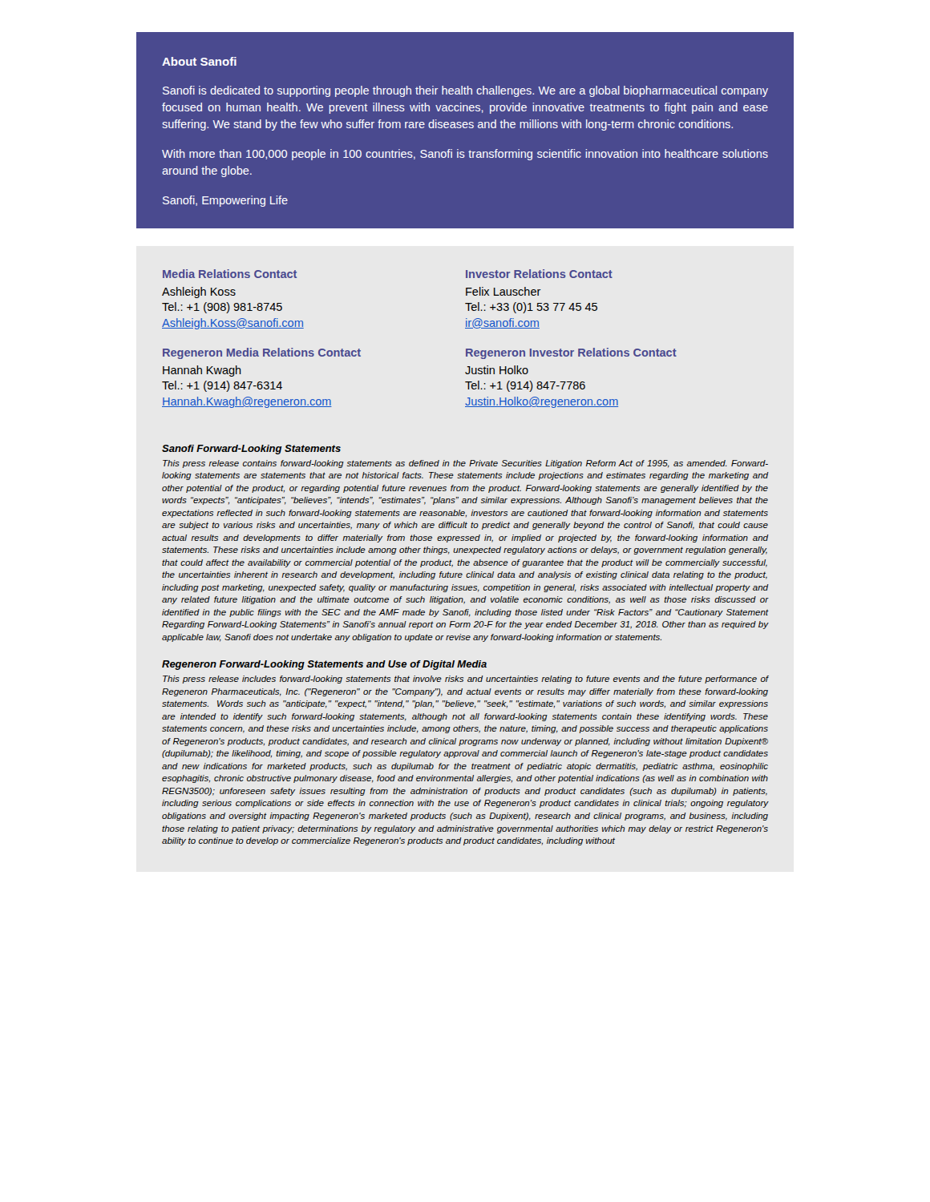About Sanofi
Sanofi is dedicated to supporting people through their health challenges. We are a global biopharmaceutical company focused on human health. We prevent illness with vaccines, provide innovative treatments to fight pain and ease suffering. We stand by the few who suffer from rare diseases and the millions with long-term chronic conditions.
With more than 100,000 people in 100 countries, Sanofi is transforming scientific innovation into healthcare solutions around the globe.
Sanofi, Empowering Life
| Media Relations Contact Ashleigh Koss Tel.: +1 (908) 981-8745 Ashleigh.Koss@sanofi.com | Investor Relations Contact Felix Lauscher Tel.: +33 (0)1 53 77 45 45 ir@sanofi.com |
| Regeneron Media Relations Contact Hannah Kwagh Tel.: +1 (914) 847-6314 Hannah.Kwagh@regeneron.com | Regeneron Investor Relations Contact Justin Holko Tel.: +1 (914) 847-7786 Justin.Holko@regeneron.com |
Sanofi Forward-Looking Statements
This press release contains forward-looking statements as defined in the Private Securities Litigation Reform Act of 1995, as amended. Forward-looking statements are statements that are not historical facts. These statements include projections and estimates regarding the marketing and other potential of the product, or regarding potential future revenues from the product. Forward-looking statements are generally identified by the words “expects”, “anticipates”, “believes”, “intends”, “estimates”, “plans” and similar expressions. Although Sanofi’s management believes that the expectations reflected in such forward-looking statements are reasonable, investors are cautioned that forward-looking information and statements are subject to various risks and uncertainties, many of which are difficult to predict and generally beyond the control of Sanofi, that could cause actual results and developments to differ materially from those expressed in, or implied or projected by, the forward-looking information and statements. These risks and uncertainties include among other things, unexpected regulatory actions or delays, or government regulation generally, that could affect the availability or commercial potential of the product, the absence of guarantee that the product will be commercially successful, the uncertainties inherent in research and development, including future clinical data and analysis of existing clinical data relating to the product, including post marketing, unexpected safety, quality or manufacturing issues, competition in general, risks associated with intellectual property and any related future litigation and the ultimate outcome of such litigation, and volatile economic conditions, as well as those risks discussed or identified in the public filings with the SEC and the AMF made by Sanofi, including those listed under “Risk Factors” and “Cautionary Statement Regarding Forward-Looking Statements” in Sanofi’s annual report on Form 20-F for the year ended December 31, 2018. Other than as required by applicable law, Sanofi does not undertake any obligation to update or revise any forward-looking information or statements.
Regeneron Forward-Looking Statements and Use of Digital Media
This press release includes forward-looking statements that involve risks and uncertainties relating to future events and the future performance of Regeneron Pharmaceuticals, Inc. ("Regeneron" or the "Company"), and actual events or results may differ materially from these forward-looking statements. Words such as "anticipate," "expect," "intend," "plan," "believe," "seek," "estimate," variations of such words, and similar expressions are intended to identify such forward-looking statements, although not all forward-looking statements contain these identifying words. These statements concern, and these risks and uncertainties include, among others, the nature, timing, and possible success and therapeutic applications of Regeneron's products, product candidates, and research and clinical programs now underway or planned, including without limitation Dupixent® (dupilumab); the likelihood, timing, and scope of possible regulatory approval and commercial launch of Regeneron's late-stage product candidates and new indications for marketed products, such as dupilumab for the treatment of pediatric atopic dermatitis, pediatric asthma, eosinophilic esophagitis, chronic obstructive pulmonary disease, food and environmental allergies, and other potential indications (as well as in combination with REGN3500); unforeseen safety issues resulting from the administration of products and product candidates (such as dupilumab) in patients, including serious complications or side effects in connection with the use of Regeneron's product candidates in clinical trials; ongoing regulatory obligations and oversight impacting Regeneron's marketed products (such as Dupixent), research and clinical programs, and business, including those relating to patient privacy; determinations by regulatory and administrative governmental authorities which may delay or restrict Regeneron's ability to continue to develop or commercialize Regeneron's products and product candidates, including without